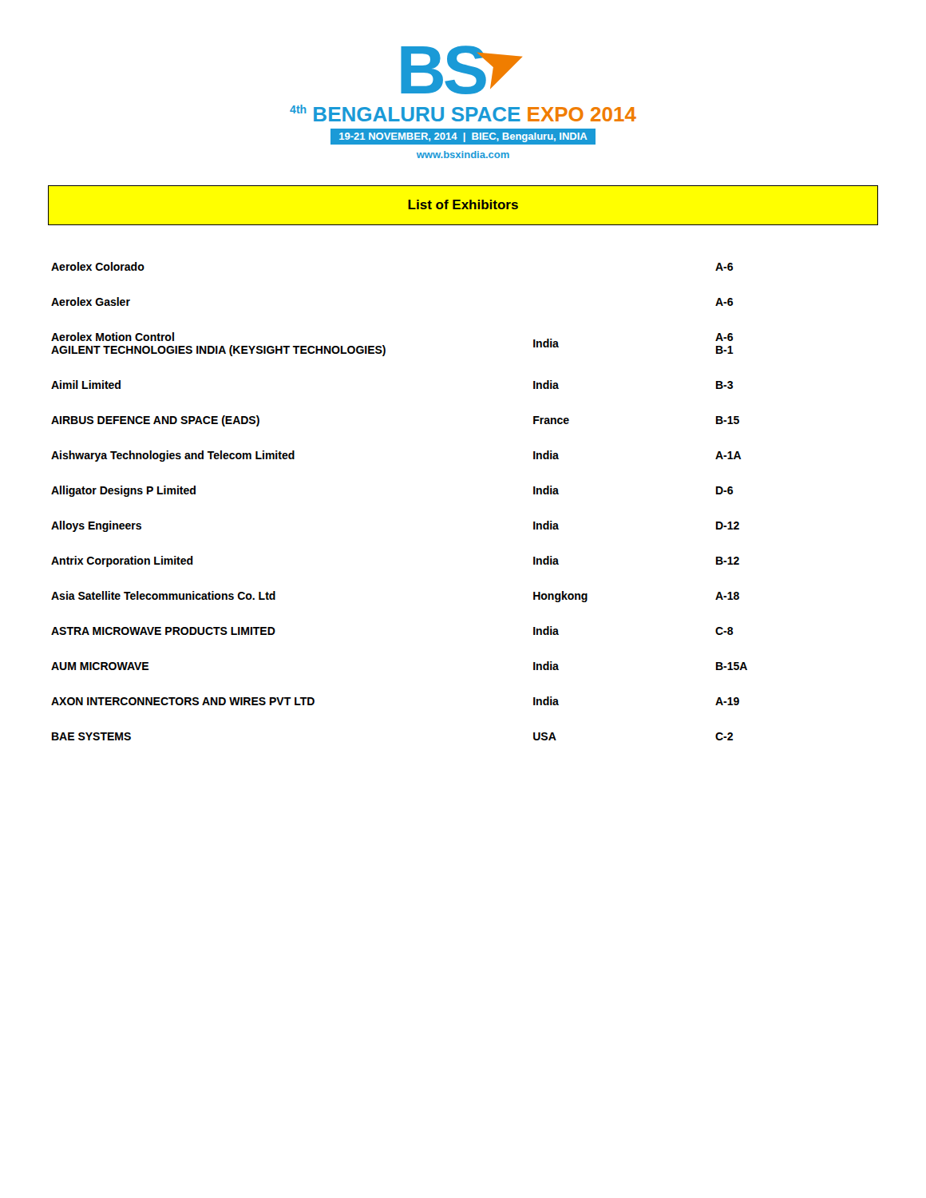BS➤
4th BENGALURU SPACE EXPO 2014
19-21 NOVEMBER, 2014 | BIEC, Bengaluru, INDIA
www.bsxindia.com
List of Exhibitors
| Aerolex Colorado | | A-6 |
| Aerolex Gasler | | A-6 |
| Aerolex Motion Control AGILENT TECHNOLOGIES INDIA (KEYSIGHT TECHNOLOGIES) | India | A-6 B-1 |
| Aimil Limited | India | B-3 |
| AIRBUS DEFENCE AND SPACE (EADS) | France | B-15 |
| Aishwarya Technologies and Telecom Limited | India | A-1A |
| Alligator Designs P Limited | India | D-6 |
| Alloys Engineers | India | D-12 |
| Antrix Corporation Limited | India | B-12 |
| Asia Satellite Telecommunications Co. Ltd | Hongkong | A-18 |
| ASTRA MICROWAVE PRODUCTS LIMITED | India | C-8 |
| AUM MICROWAVE | India | B-15A |
| AXON INTERCONNECTORS AND WIRES PVT LTD | India | A-19 |
| BAE SYSTEMS | USA | C-2 |